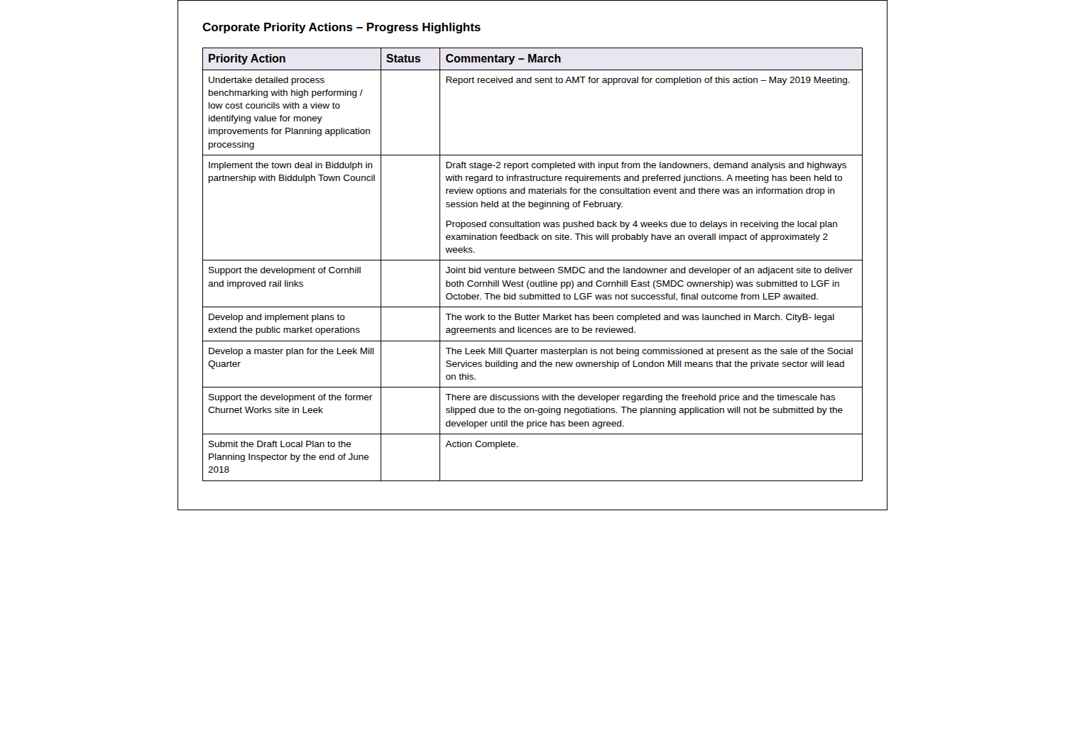Corporate Priority Actions – Progress Highlights
| Priority Action | Status | Commentary – March |
| --- | --- | --- |
| Undertake detailed process benchmarking with high performing / low cost councils with a view to identifying value for money improvements for Planning application processing | | Report received and sent to AMT for approval for completion of this action – May 2019 Meeting. |
| Implement the town deal in Biddulph in partnership with Biddulph Town Council | | Draft stage-2 report completed with input from the landowners, demand analysis and highways with regard to infrastructure requirements and preferred junctions. A meeting has been held to review options and materials for the consultation event and there was an information drop in session held at the beginning of February. Proposed consultation was pushed back by 4 weeks due to delays in receiving the local plan examination feedback on site. This will probably have an overall impact of approximately 2 weeks. |
| Support the development of Cornhill and improved rail links | | Joint bid venture between SMDC and the landowner and developer of an adjacent site to deliver both Cornhill West (outline pp) and Cornhill East (SMDC ownership) was submitted to LGF in October. The bid submitted to LGF was not successful, final outcome from LEP awaited. |
| Develop and implement plans to extend the public market operations | | The work to the Butter Market has been completed and was launched in March. CityB- legal agreements and licences are to be reviewed. |
| Develop a master plan for the Leek Mill Quarter | | The Leek Mill Quarter masterplan is not being commissioned at present as the sale of the Social Services building and the new ownership of London Mill means that the private sector will lead on this. |
| Support the development of the former Churnet Works site in Leek | | There are discussions with the developer regarding the freehold price and the timescale has slipped due to the on-going negotiations. The planning application will not be submitted by the developer until the price has been agreed. |
| Submit the Draft Local Plan to the Planning Inspector by the end of June 2018 | | Action Complete. |